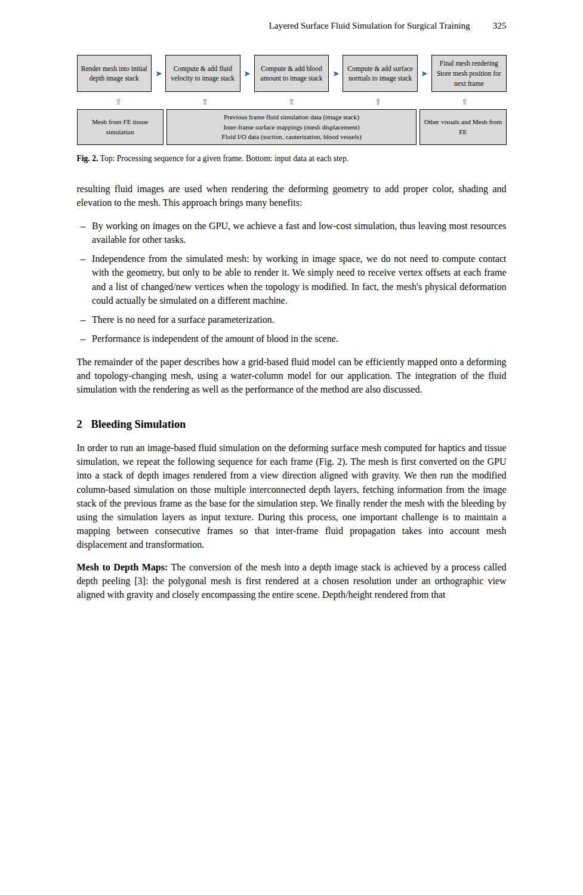Layered Surface Fluid Simulation for Surgical Training325
Render mesh into initial depth image stack
➤
Compute & add fluid velocity to image stack
➤
Compute & add blood amount to image stack
➤
Compute & add surface normals to image stack
➤
Final mesh rendering Store mesh position for next frame
⇧⇧⇧⇧⇧
Mesh from FE tissue simulation
Previous frame fluid simulation data (image stack)
Inter-frame surface mappings (mesh displacement)
Fluid I/O data (suction, cauterization, blood vessels)
Other visuals and Mesh from FE
Fig. 2. Top: Processing sequence for a given frame. Bottom: input data at each step.
resulting fluid images are used when rendering the deforming geometry to add proper color, shading and elevation to the mesh. This approach brings many benefits:
By working on images on the GPU, we achieve a fast and low-cost simulation, thus leaving most resources available for other tasks.
Independence from the simulated mesh: by working in image space, we do not need to compute contact with the geometry, but only to be able to render it. We simply need to receive vertex offsets at each frame and a list of changed/new vertices when the topology is modified. In fact, the mesh's physical deformation could actually be simulated on a different machine.
There is no need for a surface parameterization.
Performance is independent of the amount of blood in the scene.
The remainder of the paper describes how a grid-based fluid model can be efficiently mapped onto a deforming and topology-changing mesh, using a water-column model for our application. The integration of the fluid simulation with the rendering as well as the performance of the method are also discussed.
2 Bleeding Simulation
In order to run an image-based fluid simulation on the deforming surface mesh computed for haptics and tissue simulation, we repeat the following sequence for each frame (Fig. 2). The mesh is first converted on the GPU into a stack of depth images rendered from a view direction aligned with gravity. We then run the modified column-based simulation on those multiple interconnected depth layers, fetching information from the image stack of the previous frame as the base for the simulation step. We finally render the mesh with the bleeding by using the simulation layers as input texture. During this process, one important challenge is to maintain a mapping between consecutive frames so that inter-frame fluid propagation takes into account mesh displacement and transformation.
Mesh to Depth Maps: The conversion of the mesh into a depth image stack is achieved by a process called depth peeling [3]: the polygonal mesh is first rendered at a chosen resolution under an orthographic view aligned with gravity and closely encompassing the entire scene. Depth/height rendered from that